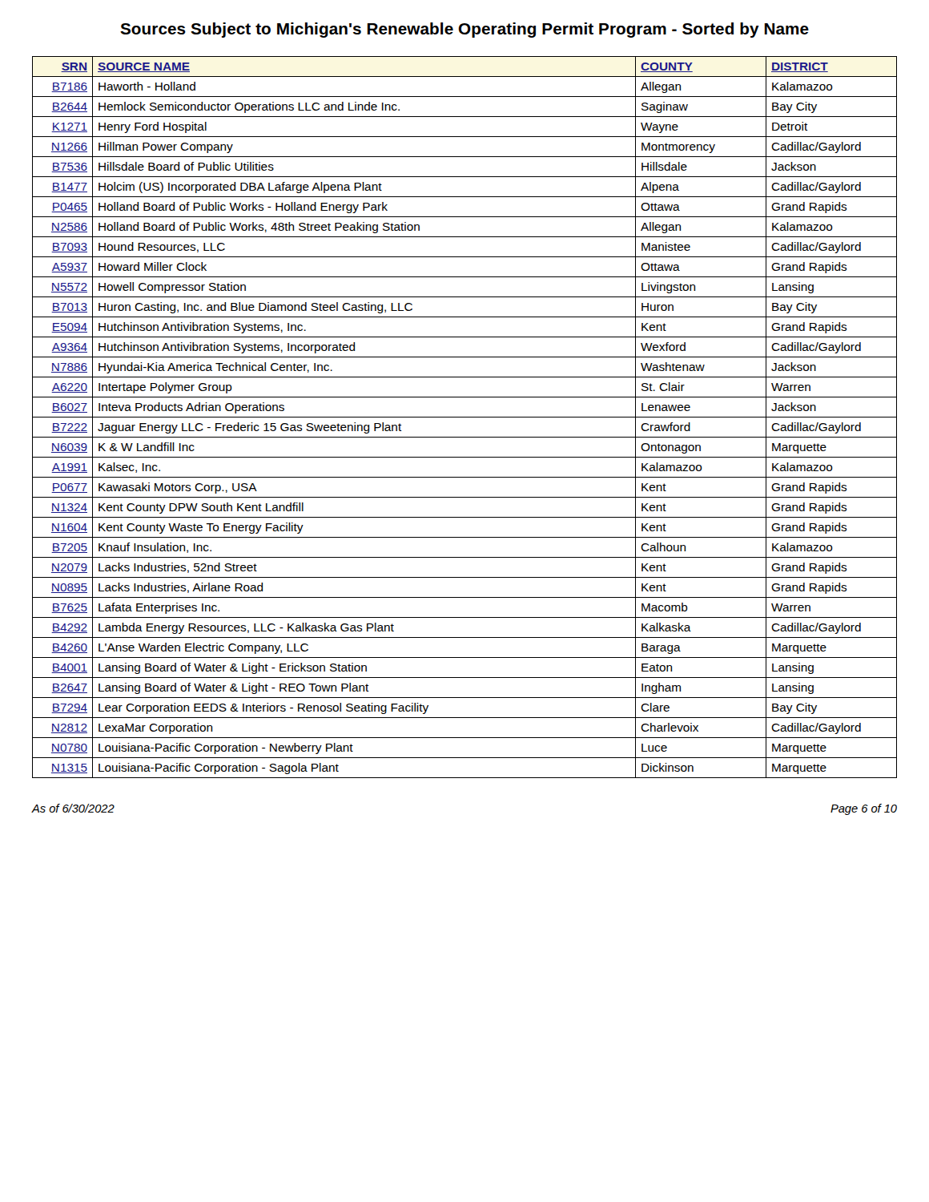Sources Subject to Michigan's Renewable Operating Permit Program - Sorted by Name
| SRN | SOURCE NAME | COUNTY | DISTRICT |
| --- | --- | --- | --- |
| B7186 | Haworth - Holland | Allegan | Kalamazoo |
| B2644 | Hemlock Semiconductor Operations LLC and Linde Inc. | Saginaw | Bay City |
| K1271 | Henry Ford Hospital | Wayne | Detroit |
| N1266 | Hillman Power Company | Montmorency | Cadillac/Gaylord |
| B7536 | Hillsdale Board of Public Utilities | Hillsdale | Jackson |
| B1477 | Holcim (US) Incorporated DBA Lafarge Alpena Plant | Alpena | Cadillac/Gaylord |
| P0465 | Holland Board of Public Works - Holland Energy Park | Ottawa | Grand Rapids |
| N2586 | Holland Board of Public Works, 48th Street Peaking Station | Allegan | Kalamazoo |
| B7093 | Hound Resources, LLC | Manistee | Cadillac/Gaylord |
| A5937 | Howard Miller Clock | Ottawa | Grand Rapids |
| N5572 | Howell Compressor Station | Livingston | Lansing |
| B7013 | Huron Casting, Inc. and Blue Diamond Steel Casting, LLC | Huron | Bay City |
| E5094 | Hutchinson Antivibration Systems, Inc. | Kent | Grand Rapids |
| A9364 | Hutchinson Antivibration Systems, Incorporated | Wexford | Cadillac/Gaylord |
| N7886 | Hyundai-Kia America Technical Center, Inc. | Washtenaw | Jackson |
| A6220 | Intertape Polymer Group | St. Clair | Warren |
| B6027 | Inteva Products Adrian Operations | Lenawee | Jackson |
| B7222 | Jaguar Energy LLC - Frederic 15 Gas Sweetening Plant | Crawford | Cadillac/Gaylord |
| N6039 | K & W Landfill Inc | Ontonagon | Marquette |
| A1991 | Kalsec, Inc. | Kalamazoo | Kalamazoo |
| P0677 | Kawasaki Motors Corp., USA | Kent | Grand Rapids |
| N1324 | Kent County DPW South Kent Landfill | Kent | Grand Rapids |
| N1604 | Kent County Waste To Energy Facility | Kent | Grand Rapids |
| B7205 | Knauf Insulation, Inc. | Calhoun | Kalamazoo |
| N2079 | Lacks Industries, 52nd Street | Kent | Grand Rapids |
| N0895 | Lacks Industries, Airlane Road | Kent | Grand Rapids |
| B7625 | Lafata Enterprises Inc. | Macomb | Warren |
| B4292 | Lambda Energy Resources, LLC - Kalkaska Gas Plant | Kalkaska | Cadillac/Gaylord |
| B4260 | L'Anse Warden Electric Company, LLC | Baraga | Marquette |
| B4001 | Lansing Board of Water & Light - Erickson Station | Eaton | Lansing |
| B2647 | Lansing Board of Water & Light - REO Town Plant | Ingham | Lansing |
| B7294 | Lear Corporation EEDS & Interiors - Renosol Seating Facility | Clare | Bay City |
| N2812 | LexaMar Corporation | Charlevoix | Cadillac/Gaylord |
| N0780 | Louisiana-Pacific Corporation - Newberry Plant | Luce | Marquette |
| N1315 | Louisiana-Pacific Corporation - Sagola Plant | Dickinson | Marquette |
As of 6/30/2022 Page 6 of 10